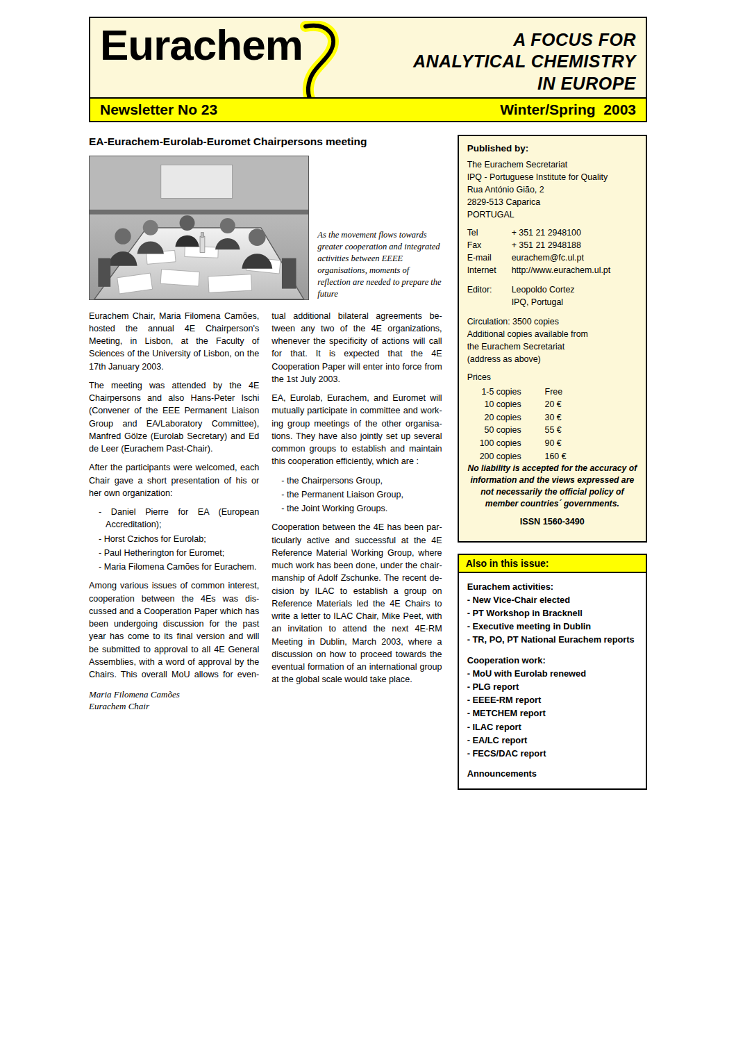Eurachem
A FOCUS FOR
ANALYTICAL CHEMISTRY
IN EUROPE
Newsletter No 23 Winter/Spring 2003
EA-Eurachem-Eurolab-Euromet Chairpersons meeting
As the movement flows towards greater cooperation and integrated activities between EEEE organisations, moments of reflection are needed to prepare the future
Eurachem Chair, Maria Filomena Camões, hosted the annual 4E Chairperson's Meeting, in Lisbon, at the Faculty of Sciences of the University of Lisbon, on the 17th January 2003.
The meeting was attended by the 4E Chairpersons and also Hans-Peter Ischi (Convener of the EEE Permanent Liaison Group and EA/Laboratory Committee), Manfred Gölze (Eurolab Secretary) and Ed de Leer (Eurachem Past-Chair).
After the participants were welcomed, each Chair gave a short presentation of his or her own organization:
- Daniel Pierre for EA (European Accreditation);
- Horst Czichos for Eurolab;
- Paul Hetherington for Euromet;
- Maria Filomena Camões for Eurachem.
Among various issues of common interest, cooperation between the 4Es was discussed and a Cooperation Paper which has been undergoing discussion for the past year has come to its final version and will be submitted to approval to all 4E General Assemblies, with a word of approval by the Chairs. This overall MoU allows for eventual additional bilateral agreements between any two of the 4E organizations, whenever the specificity of actions will call for that. It is expected that the 4E Cooperation Paper will enter into force from the 1st July 2003.
EA, Eurolab, Eurachem, and Euromet will mutually participate in committee and working group meetings of the other organisations. They have also jointly set up several common groups to establish and maintain this cooperation efficiently, which are :
- the Chairpersons Group,
- the Permanent Liaison Group,
- the Joint Working Groups.
Cooperation between the 4E has been particularly active and successful at the 4E Reference Material Working Group, where much work has been done, under the chairmanship of Adolf Zschunke. The recent decision by ILAC to establish a group on Reference Materials led the 4E Chairs to write a letter to ILAC Chair, Mike Peet, with an invitation to attend the next 4E-RM Meeting in Dublin, March 2003, where a discussion on how to proceed towards the eventual formation of an international group at the global scale would take place.
Maria Filomena Camões
Eurachem Chair
Published by:
The Eurachem Secretariat
IPQ - Portuguese Institute for Quality
Rua António Gião, 2
2829-513 Caparica
PORTUGAL
| Tel | + 351 21 2948100 |
| Fax | + 351 21 2948188 |
| E-mail | eurachem@fc.ul.pt |
| Internet | http://www.eurachem.ul.pt |
| Editor: | Leopoldo Cortez IPQ, Portugal |
Circulation: 3500 copies
Additional copies available from
the Eurachem Secretariat
(address as above)
Prices
| 1-5 copies | Free |
| 10 copies | 20 € |
| 20 copies | 30 € |
| 50 copies | 55 € |
| 100 copies | 90 € |
| 200 copies | 160 € |
No liability is accepted for the accuracy of information and the views expressed are not necessarily the official policy of member countries´ governments.
ISSN 1560-3490
Also in this issue:
Eurachem activities:
- New Vice-Chair elected
- PT Workshop in Bracknell
- Executive meeting in Dublin
- TR, PO, PT National Eurachem reports
Cooperation work:
- MoU with Eurolab renewed
- PLG report
- EEEE-RM report
- METCHEM report
- ILAC report
- EA/LC report
- FECS/DAC report
Announcements